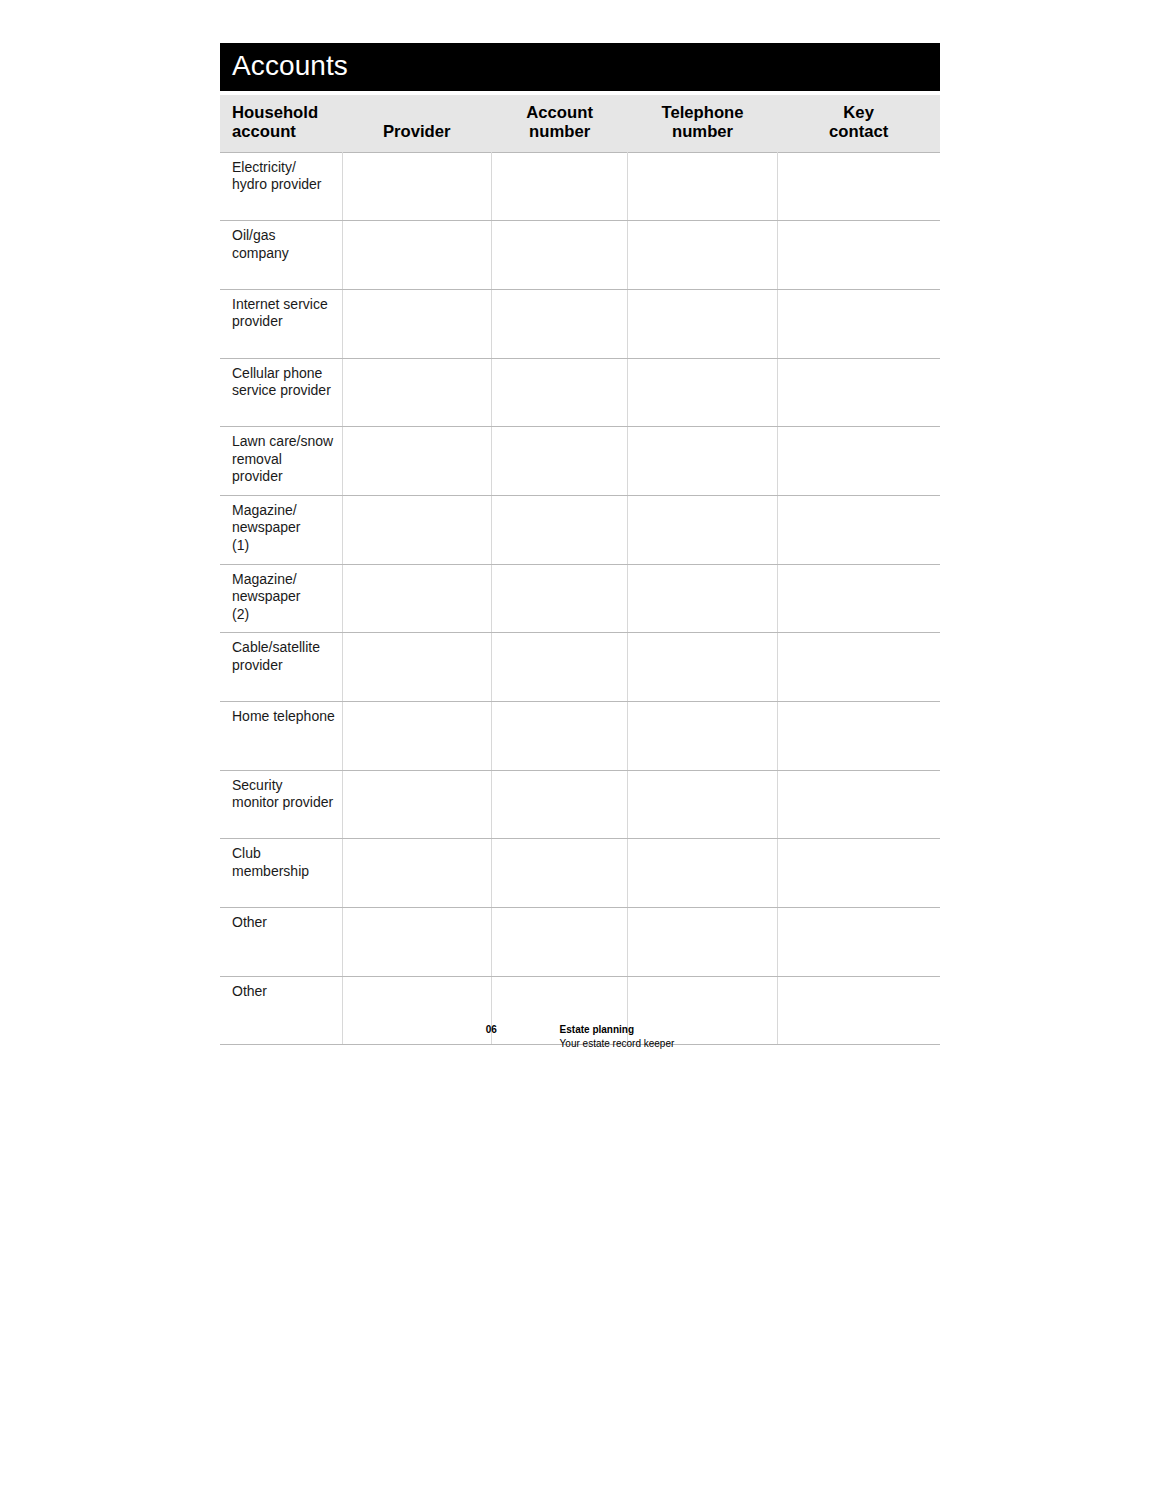Accounts
| Household account | Provider | Account number | Telephone number | Key contact |
| --- | --- | --- | --- | --- |
| Electricity/ hydro provider | | | | |
| Oil/gas company | | | | |
| Internet service provider | | | | |
| Cellular phone service provider | | | | |
| Lawn care/snow removal provider | | | | |
| Magazine/ newspaper (1) | | | | |
| Magazine/ newspaper (2) | | | | |
| Cable/satellite provider | | | | |
| Home telephone | | | | |
| Security monitor provider | | | | |
| Club membership | | | | |
| Other | | | | |
| Other | | | | |
06 Estate planning
Your estate record keeper